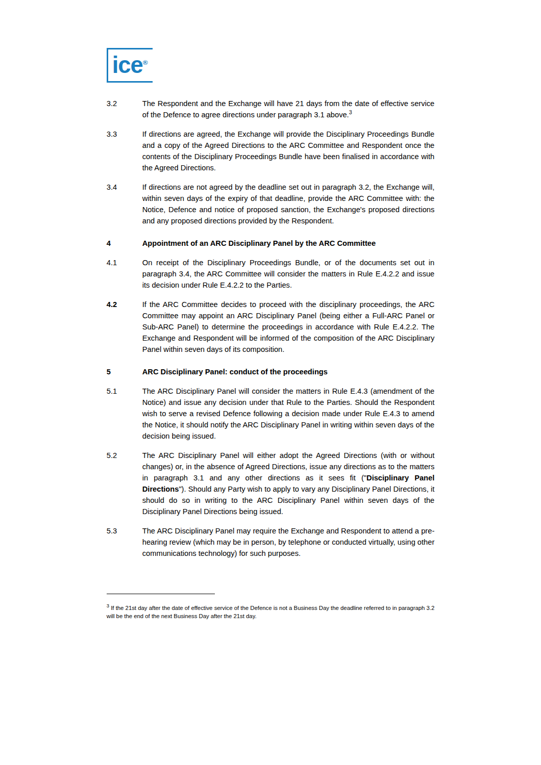ice®
3.2
The Respondent and the Exchange will have 21 days from the date of effective service of the Defence to agree directions under paragraph 3.1 above.3
3.3
If directions are agreed, the Exchange will provide the Disciplinary Proceedings Bundle and a copy of the Agreed Directions to the ARC Committee and Respondent once the contents of the Disciplinary Proceedings Bundle have been finalised in accordance with the Agreed Directions.
3.4
If directions are not agreed by the deadline set out in paragraph 3.2, the Exchange will, within seven days of the expiry of that deadline, provide the ARC Committee with: the Notice, Defence and notice of proposed sanction, the Exchange's proposed directions and any proposed directions provided by the Respondent.
4
Appointment of an ARC Disciplinary Panel by the ARC Committee
4.1
On receipt of the Disciplinary Proceedings Bundle, or of the documents set out in paragraph 3.4, the ARC Committee will consider the matters in Rule E.4.2.2 and issue its decision under Rule E.4.2.2 to the Parties.
4.2
If the ARC Committee decides to proceed with the disciplinary proceedings, the ARC Committee may appoint an ARC Disciplinary Panel (being either a Full-ARC Panel or Sub-ARC Panel) to determine the proceedings in accordance with Rule E.4.2.2. The Exchange and Respondent will be informed of the composition of the ARC Disciplinary Panel within seven days of its composition.
5
ARC Disciplinary Panel: conduct of the proceedings
5.1
The ARC Disciplinary Panel will consider the matters in Rule E.4.3 (amendment of the Notice) and issue any decision under that Rule to the Parties. Should the Respondent wish to serve a revised Defence following a decision made under Rule E.4.3 to amend the Notice, it should notify the ARC Disciplinary Panel in writing within seven days of the decision being issued.
5.2
The ARC Disciplinary Panel will either adopt the Agreed Directions (with or without changes) or, in the absence of Agreed Directions, issue any directions as to the matters in paragraph 3.1 and any other directions as it sees fit ("Disciplinary Panel Directions"). Should any Party wish to apply to vary any Disciplinary Panel Directions, it should do so in writing to the ARC Disciplinary Panel within seven days of the Disciplinary Panel Directions being issued.
5.3
The ARC Disciplinary Panel may require the Exchange and Respondent to attend a pre-hearing review (which may be in person, by telephone or conducted virtually, using other communications technology) for such purposes.
3 If the 21st day after the date of effective service of the Defence is not a Business Day the deadline referred to in paragraph 3.2 will be the end of the next Business Day after the 21st day.